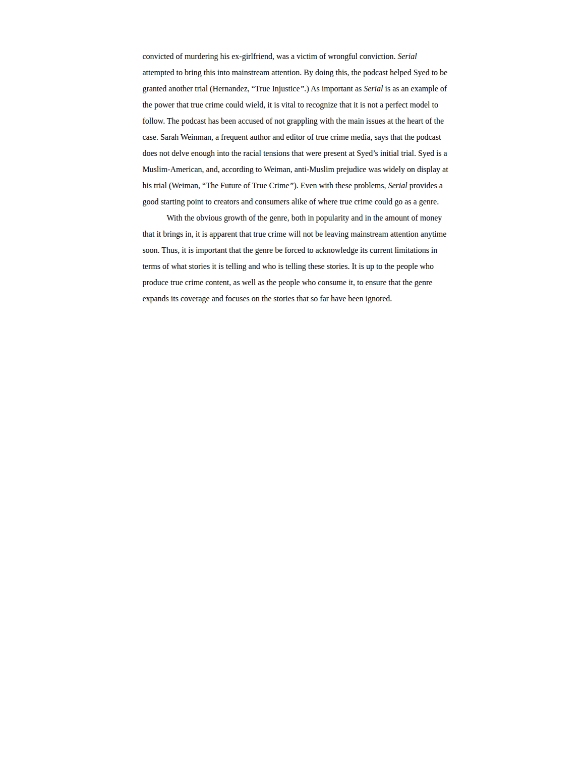convicted of murdering his ex-girlfriend, was a victim of wrongful conviction. Serial attempted to bring this into mainstream attention. By doing this, the podcast helped Syed to be granted another trial (Hernandez, “True Injustice”.) As important as Serial is as an example of the power that true crime could wield, it is vital to recognize that it is not a perfect model to follow. The podcast has been accused of not grappling with the main issues at the heart of the case. Sarah Weinman, a frequent author and editor of true crime media, says that the podcast does not delve enough into the racial tensions that were present at Syed’s initial trial. Syed is a Muslim-American, and, according to Weiman, anti-Muslim prejudice was widely on display at his trial (Weiman, “The Future of True Crime”). Even with these problems, Serial provides a good starting point to creators and consumers alike of where true crime could go as a genre.
With the obvious growth of the genre, both in popularity and in the amount of money that it brings in, it is apparent that true crime will not be leaving mainstream attention anytime soon. Thus, it is important that the genre be forced to acknowledge its current limitations in terms of what stories it is telling and who is telling these stories. It is up to the people who produce true crime content, as well as the people who consume it, to ensure that the genre expands its coverage and focuses on the stories that so far have been ignored.